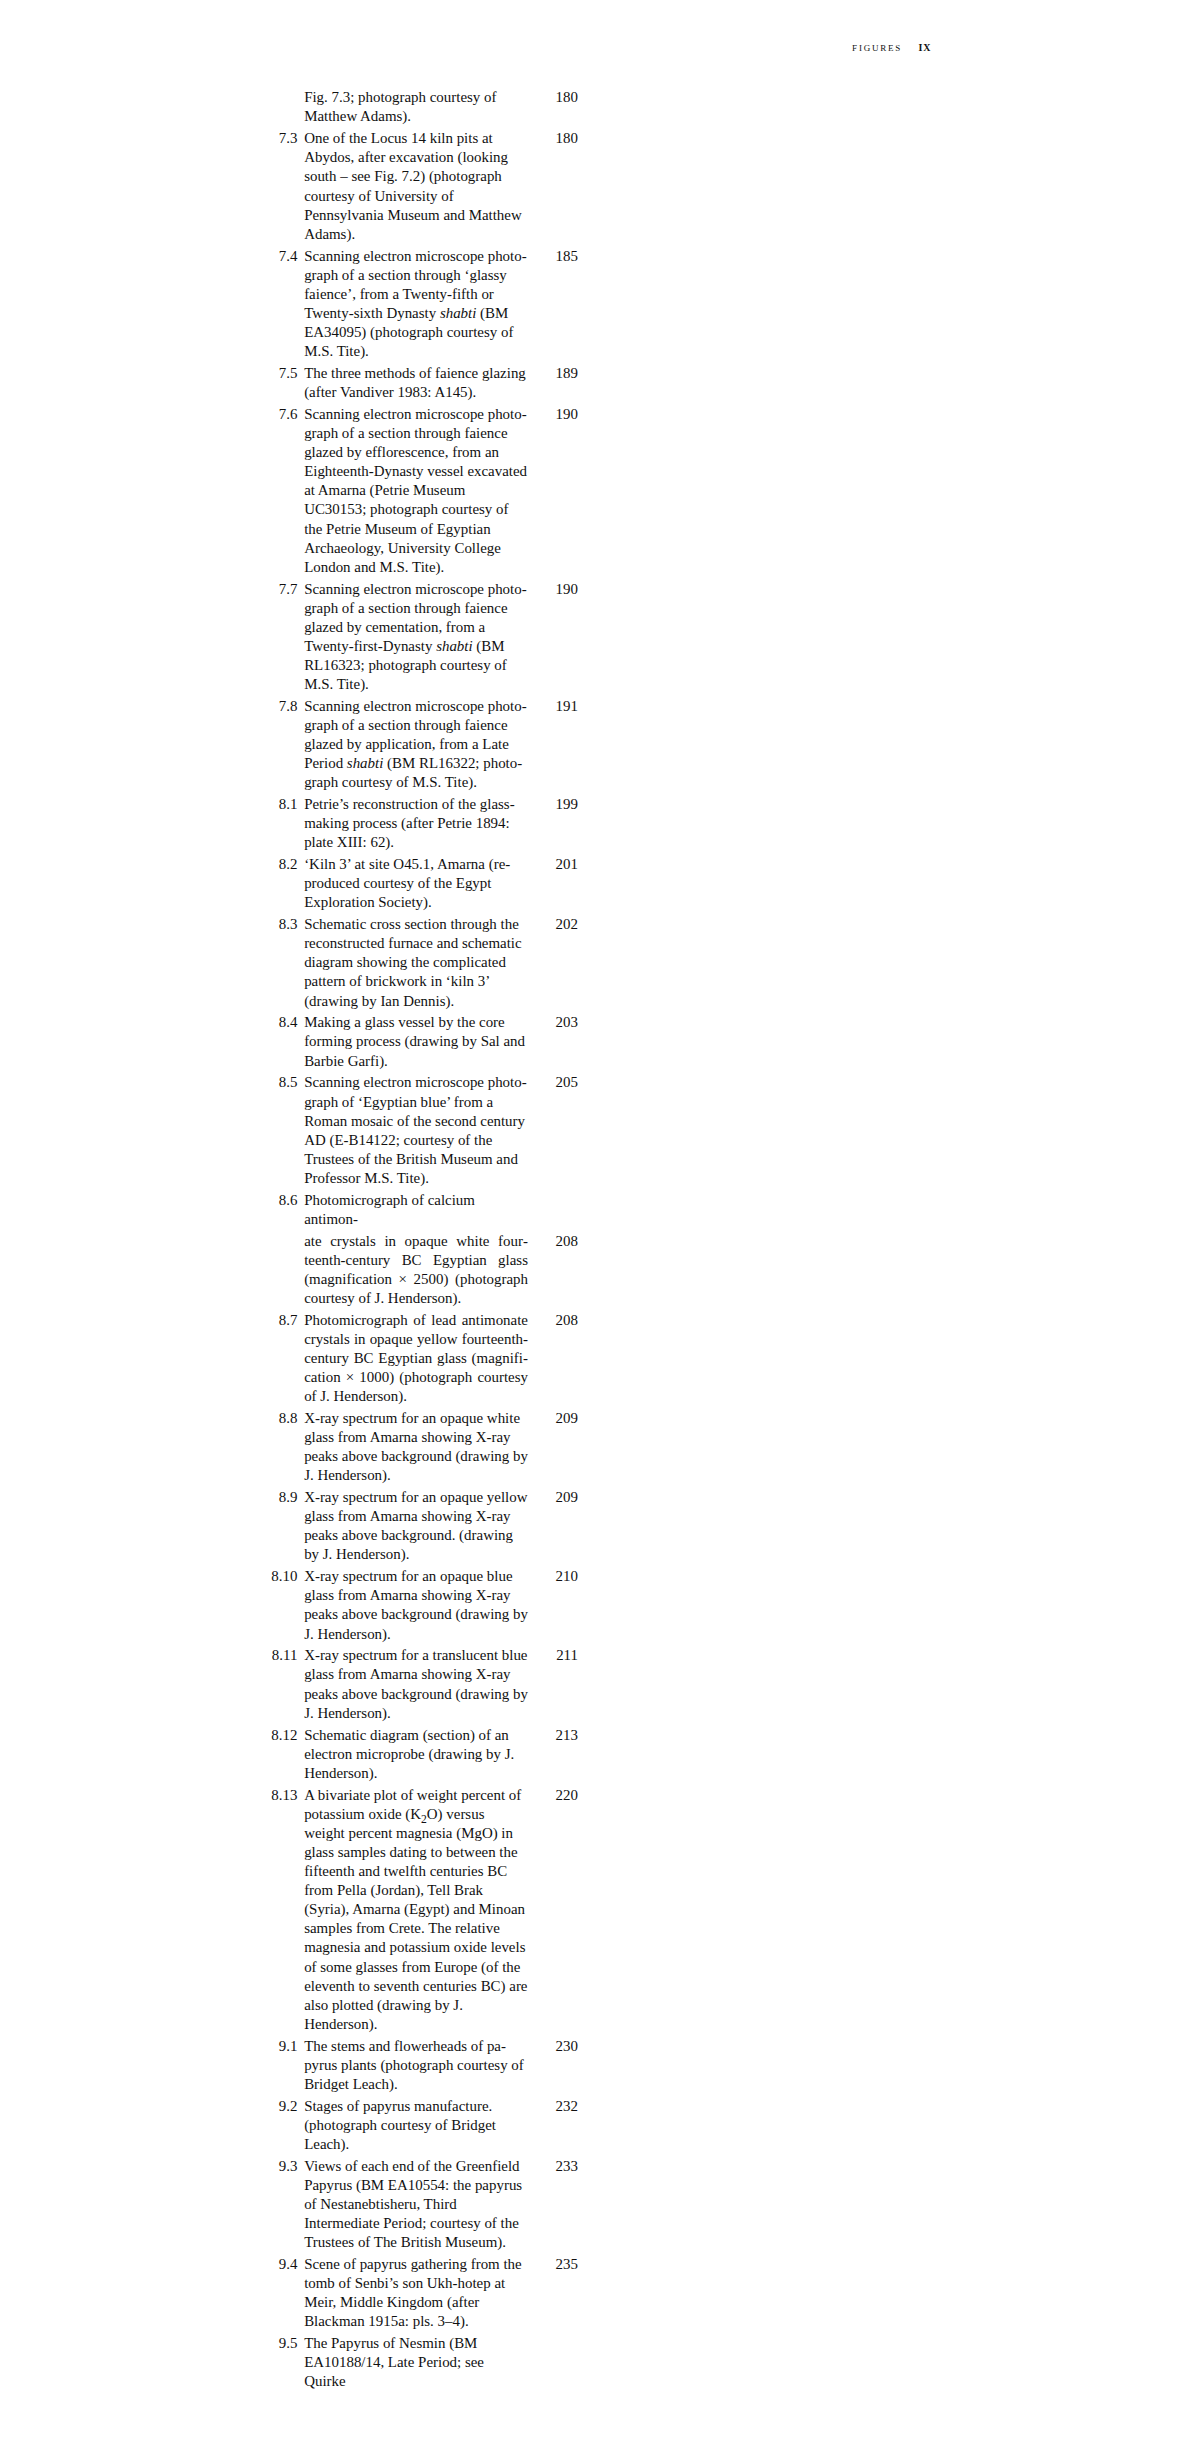figures ix
Fig. 7.3; photograph courtesy of Matthew Adams). 180
7.3 One of the Locus 14 kiln pits at Abydos, after excavation (looking south – see Fig. 7.2) (photograph courtesy of University of Pennsylvania Museum and Matthew Adams). 180
7.4 Scanning electron microscope photograph of a section through ‘glassy faience’, from a Twenty-fifth or Twenty-sixth Dynasty shabti (BM EA34095) (photograph courtesy of M.S. Tite). 185
7.5 The three methods of faience glazing (after Vandiver 1983: A145). 189
7.6 Scanning electron microscope photograph of a section through faience glazed by efflorescence, from an Eighteenth-Dynasty vessel excavated at Amarna (Petrie Museum UC30153; photograph courtesy of the Petrie Museum of Egyptian Archaeology, University College London and M.S. Tite). 190
7.7 Scanning electron microscope photograph of a section through faience glazed by cementation, from a Twenty-first-Dynasty shabti (BM RL16323; photograph courtesy of M.S. Tite). 190
7.8 Scanning electron microscope photograph of a section through faience glazed by application, from a Late Period shabti (BM RL16322; photograph courtesy of M.S. Tite). 191
8.1 Petrie’s reconstruction of the glassmaking process (after Petrie 1894: plate XIII: 62). 199
8.2 ‘Kiln 3’ at site O45.1, Amarna (reproduced courtesy of the Egypt Exploration Society). 201
8.3 Schematic cross section through the reconstructed furnace and schematic diagram showing the complicated pattern of brickwork in ‘kiln 3’ (drawing by Ian Dennis). 202
8.4 Making a glass vessel by the core forming process (drawing by Sal and Barbie Garfi). 203
8.5 Scanning electron microscope photograph of ‘Egyptian blue’ from a Roman mosaic of the second century AD (E-B14122; courtesy of the Trustees of the British Museum and Professor M.S. Tite). 205
8.6 Photomicrograph of calcium antimon-
ate crystals in opaque white fourteenth-century BC Egyptian glass (magnification × 2500) (photograph courtesy of J. Henderson). 208
8.7 Photomicrograph of lead antimonate crystals in opaque yellow fourteenth-century BC Egyptian glass (magnification × 1000) (photograph courtesy of J. Henderson). 208
8.8 X-ray spectrum for an opaque white glass from Amarna showing X-ray peaks above background (drawing by J. Henderson). 209
8.9 X-ray spectrum for an opaque yellow glass from Amarna showing X-ray peaks above background. (drawing by J. Henderson). 209
8.10 X-ray spectrum for an opaque blue glass from Amarna showing X-ray peaks above background (drawing by J. Henderson). 210
8.11 X-ray spectrum for a translucent blue glass from Amarna showing X-ray peaks above background (drawing by J. Henderson). 211
8.12 Schematic diagram (section) of an electron microprobe (drawing by J. Henderson). 213
8.13 A bivariate plot of weight percent of potassium oxide (K2 O) versus weight percent magnesia (MgO) in glass samples dating to between the fifteenth and twelfth centuries BC from Pella (Jordan), Tell Brak (Syria), Amarna (Egypt) and Minoan samples from Crete. The relative magnesia and potassium oxide levels of some glasses from Europe (of the eleventh to seventh centuries BC) are also plotted (drawing by J. Henderson). 220
9.1 The stems and flowerheads of papyrus plants (photograph courtesy of Bridget Leach). 230
9.2 Stages of papyrus manufacture. (photograph courtesy of Bridget Leach). 232
9.3 Views of each end of the Greenfield Papyrus (BM EA10554: the papyrus of Nestanebtisheru, Third Intermediate Period; courtesy of the Trustees of The British Museum). 233
9.4 Scene of papyrus gathering from the tomb of Senbi’s son Ukh-hotep at Meir, Middle Kingdom (after Blackman 1915a: pls. 3–4). 235
9.5 The Papyrus of Nesmin (BM EA10188/14, Late Period; see Quirke